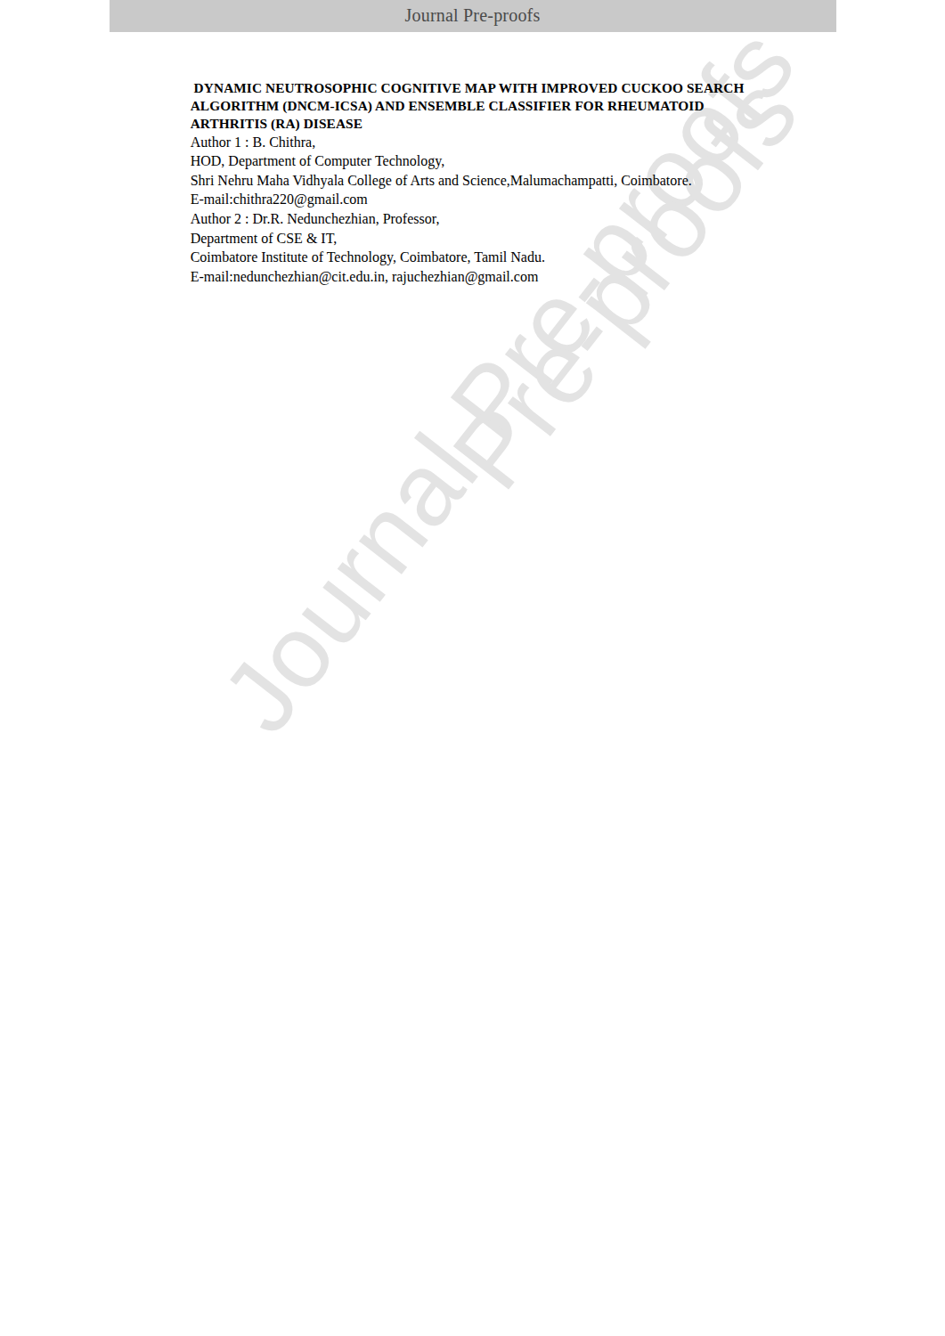Journal Pre-proofs
Journal Pre-proofs Pre-proofs
Dynamic Neutrosophic Cognitive Map with Improved Cuckoo Search Algorithm (DNCM-ICSA) and Ensemble Classifier for Rheumatoid Arthritis (RA) Disease
Author 1 : B. Chithra,
HOD, Department of Computer Technology,
Shri Nehru Maha Vidhyala College of Arts and Science,Malumachampatti, Coimbatore.
E-mail:chithra220@gmail.com
Author 2 : Dr.R. Nedunchezhian, Professor,
Department of CSE & IT,
Coimbatore Institute of Technology, Coimbatore, Tamil Nadu.
E-mail:nedunchezhian@cit.edu.in, rajuchezhian@gmail.com